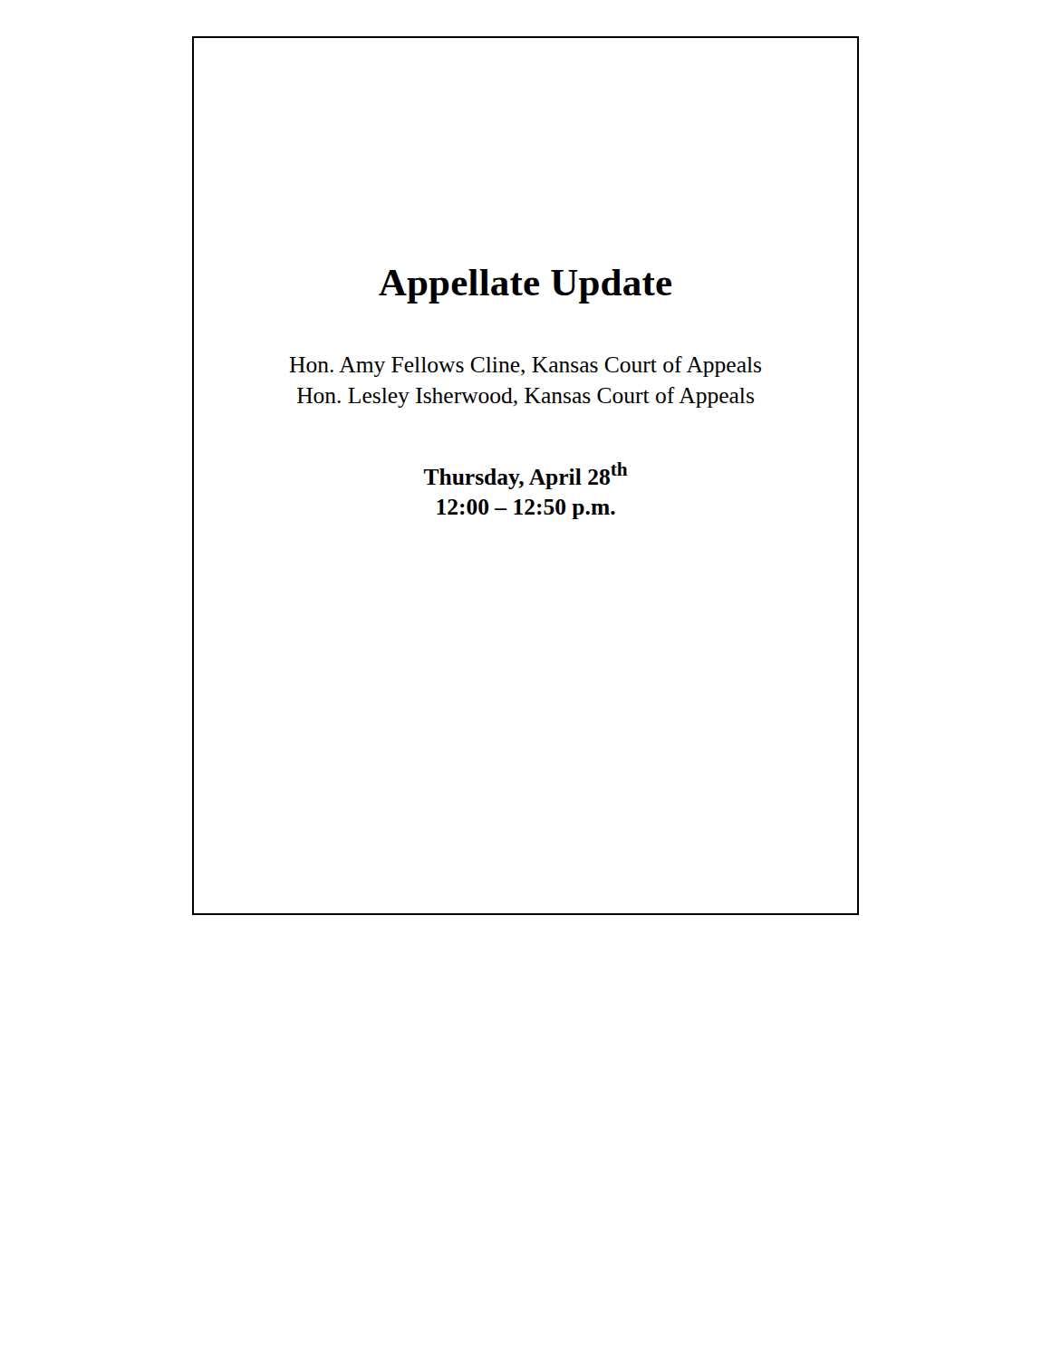Appellate Update
Hon. Amy Fellows Cline, Kansas Court of Appeals
Hon. Lesley Isherwood, Kansas Court of Appeals
Thursday, April 28th
12:00 – 12:50 p.m.